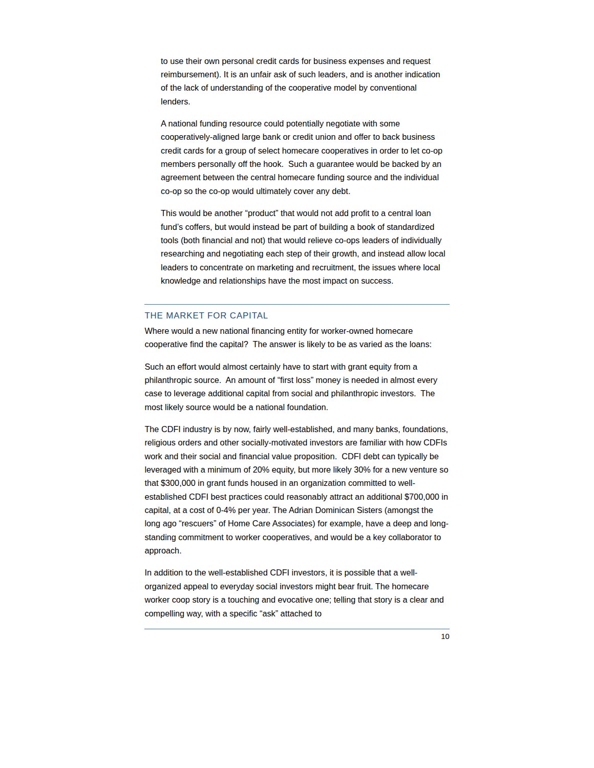to use their own personal credit cards for business expenses and request reimbursement). It is an unfair ask of such leaders, and is another indication of the lack of understanding of the cooperative model by conventional lenders.
A national funding resource could potentially negotiate with some cooperatively-aligned large bank or credit union and offer to back business credit cards for a group of select homecare cooperatives in order to let co-op members personally off the hook. Such a guarantee would be backed by an agreement between the central homecare funding source and the individual co-op so the co-op would ultimately cover any debt.
This would be another “product” that would not add profit to a central loan fund’s coffers, but would instead be part of building a book of standardized tools (both financial and not) that would relieve co-ops leaders of individually researching and negotiating each step of their growth, and instead allow local leaders to concentrate on marketing and recruitment, the issues where local knowledge and relationships have the most impact on success.
The Market for Capital
Where would a new national financing entity for worker-owned homecare cooperative find the capital? The answer is likely to be as varied as the loans:
Such an effort would almost certainly have to start with grant equity from a philanthropic source. An amount of “first loss” money is needed in almost every case to leverage additional capital from social and philanthropic investors. The most likely source would be a national foundation.
The CDFI industry is by now, fairly well-established, and many banks, foundations, religious orders and other socially-motivated investors are familiar with how CDFIs work and their social and financial value proposition. CDFI debt can typically be leveraged with a minimum of 20% equity, but more likely 30% for a new venture so that $300,000 in grant funds housed in an organization committed to well-established CDFI best practices could reasonably attract an additional $700,000 in capital, at a cost of 0-4% per year. The Adrian Dominican Sisters (amongst the long ago “rescuers” of Home Care Associates) for example, have a deep and long-standing commitment to worker cooperatives, and would be a key collaborator to approach.
In addition to the well-established CDFI investors, it is possible that a well-organized appeal to everyday social investors might bear fruit. The homecare worker coop story is a touching and evocative one; telling that story is a clear and compelling way, with a specific “ask” attached to
10